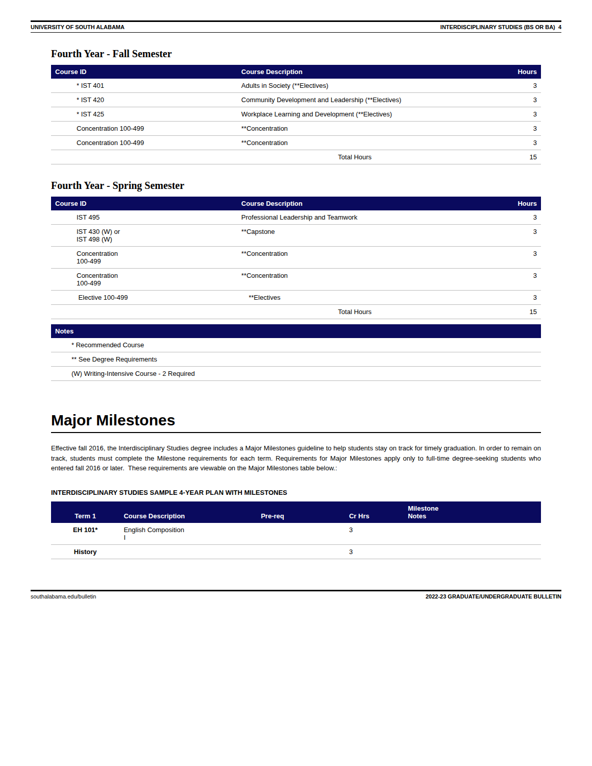UNIVERSITY OF SOUTH ALABAMA INTERDISCIPLINARY STUDIES (BS OR BA) 4
Fourth Year - Fall Semester
| Course ID | Course Description | Hours |
| --- | --- | --- |
| * IST 401 | Adults in Society (**Electives) | 3 |
| * IST 420 | Community Development and Leadership (**Electives) | 3 |
| * IST 425 | Workplace Learning and Development (**Electives) | 3 |
| Concentration 100-499 | **Concentration | 3 |
| Concentration 100-499 | **Concentration | 3 |
| | Total Hours | 15 |
Fourth Year - Spring Semester
| Course ID | Course Description | Hours |
| --- | --- | --- |
| IST 495 | Professional Leadership and Teamwork | 3 |
| IST 430 (W) or IST 498 (W) | **Capstone | 3 |
| Concentration 100-499 | **Concentration | 3 |
| Concentration 100-499 | **Concentration | 3 |
| Elective 100-499 | **Electives | 3 |
| | Total Hours | 15 |
| Notes |
| --- |
| * Recommended Course |
| ** See Degree Requirements |
| (W) Writing-Intensive Course - 2 Required |
Major Milestones
Effective fall 2016, the Interdisciplinary Studies degree includes a Major Milestones guideline to help students stay on track for timely graduation. In order to remain on track, students must complete the Milestone requirements for each term. Requirements for Major Milestones apply only to full-time degree-seeking students who entered fall 2016 or later. These requirements are viewable on the Major Milestones table below.:
INTERDISCIPLINARY STUDIES SAMPLE 4-YEAR PLAN WITH MILESTONES
| Term 1 | Course Description | Pre-req | Cr Hrs | Milestone Notes |
| --- | --- | --- | --- | --- |
| EH 101* | English Composition I | | 3 | |
| History | | | 3 | |
southalabama.edu/bulletin 2022-23 GRADUATE/UNDERGRADUATE BULLETIN